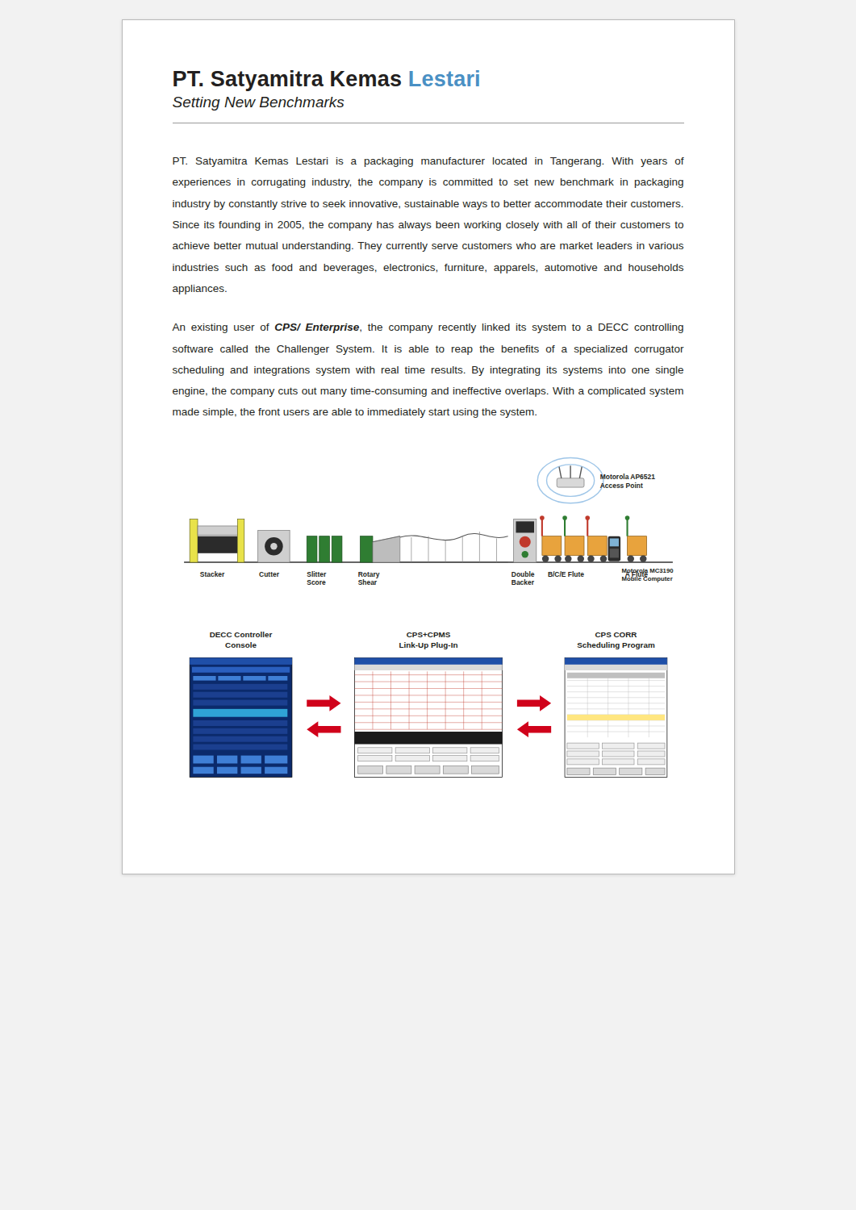PT. Satyamitra Kemas Lestari
Setting New Benchmarks
PT. Satyamitra Kemas Lestari is a packaging manufacturer located in Tangerang. With years of experiences in corrugating industry, the company is committed to set new benchmark in packaging industry by constantly strive to seek innovative, sustainable ways to better accommodate their customers. Since its founding in 2005, the company has always been working closely with all of their customers to achieve better mutual understanding. They currently serve customers who are market leaders in various industries such as food and beverages, electronics, furniture, apparels, automotive and households appliances.
An existing user of CPS/ Enterprise, the company recently linked its system to a DECC controlling software called the Challenger System. It is able to reap the benefits of a specialized corrugator scheduling and integrations system with real time results. By integrating its systems into one single engine, the company cuts out many time-consuming and ineffective overlaps. With a complicated system made simple, the front users are able to immediately start using the system.
Motorola AP6521 Access Point Motorola MC3190 Mobile Computer Stacker Cutter Slitter Score Rotary Shear Double Backer B/C/E Flute A Flute
DECC Controller Console CPS+CPMS Link-Up Plug-In CPS CORR Scheduling Program